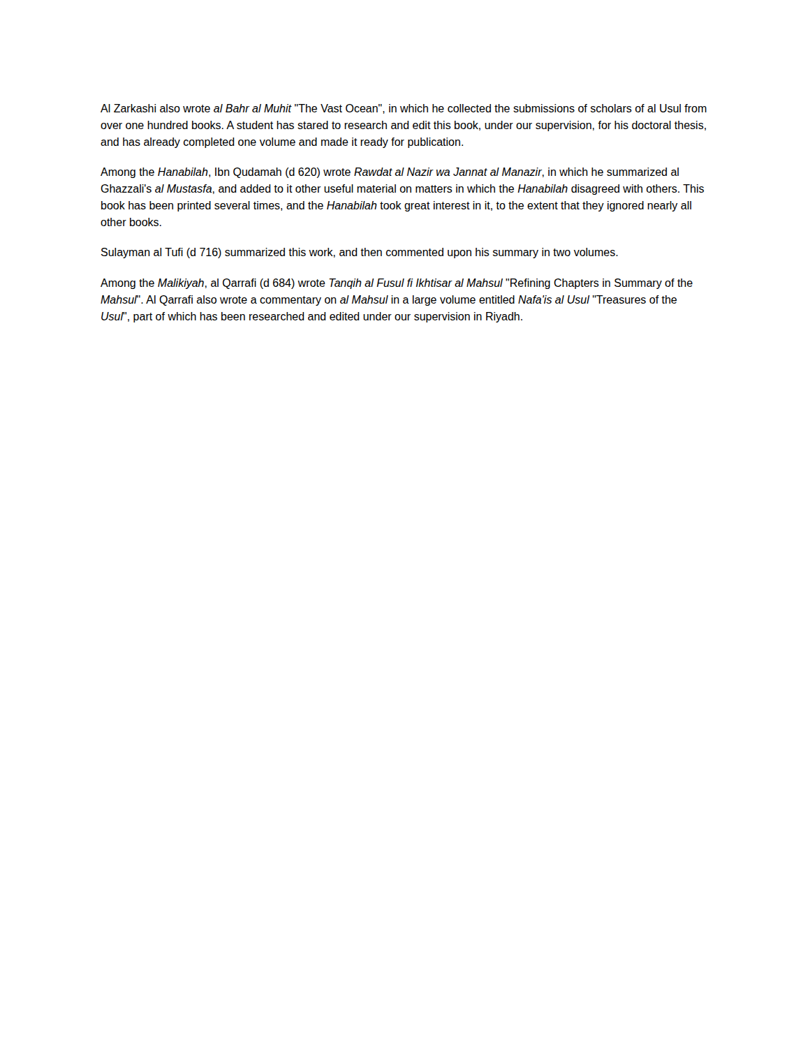Al Zarkashi also wrote al Bahr al Muhit "The Vast Ocean", in which he collected the submissions of scholars of al Usul from over one hundred books. A student has stared to research and edit this book, under our supervision, for his doctoral thesis, and has already completed one volume and made it ready for publication.
Among the Hanabilah, Ibn Qudamah (d 620) wrote Rawdat al Nazir wa Jannat al Manazir, in which he summarized al Ghazzali's al Mustasfa, and added to it other useful material on matters in which the Hanabilah disagreed with others. This book has been printed several times, and the Hanabilah took great interest in it, to the extent that they ignored nearly all other books.
Sulayman al Tufi (d 716) summarized this work, and then commented upon his summary in two volumes.
Among the Malikiyah, al Qarrafi (d 684) wrote Tanqih al Fusul fi Ikhtisar al Mahsul "Refining Chapters in Summary of the Mahsul". Al Qarrafi also wrote a commentary on al Mahsul in a large volume entitled Nafa'is al Usul "Treasures of the Usul", part of which has been researched and edited under our supervision in Riyadh.